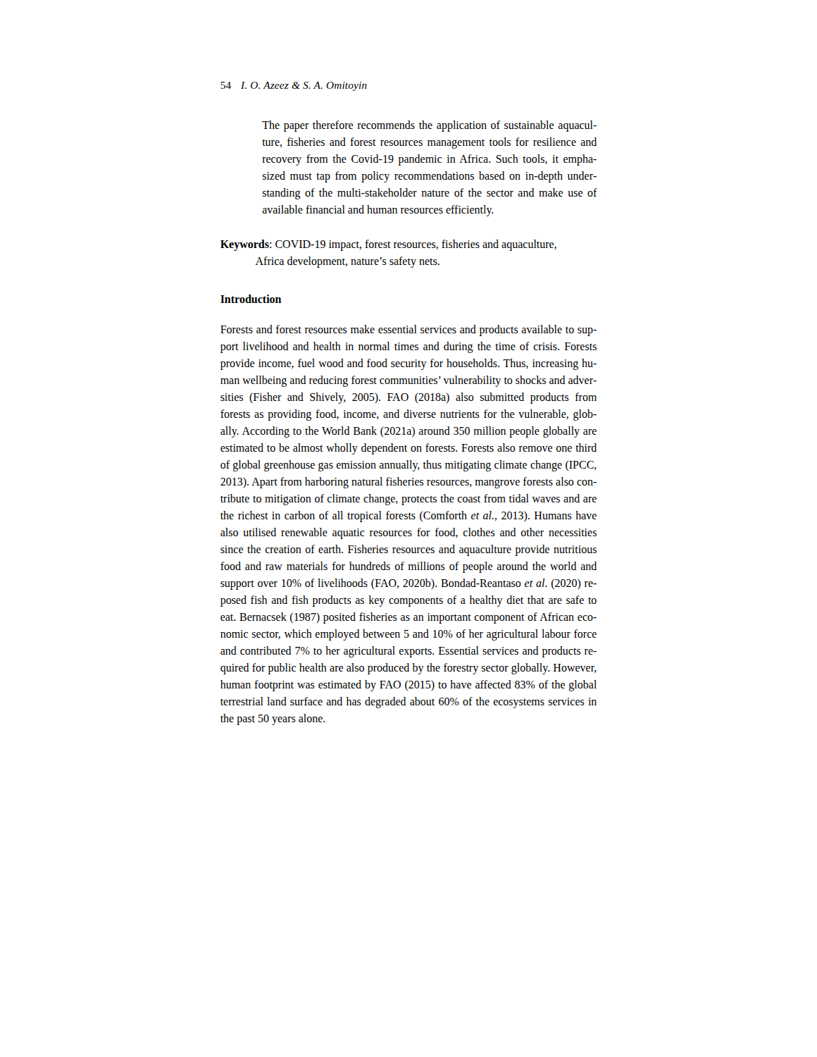54 I. O. Azeez & S. A. Omitoyin
The paper therefore recommends the application of sustainable aquaculture, fisheries and forest resources management tools for resilience and recovery from the Covid-19 pandemic in Africa. Such tools, it emphasized must tap from policy recommendations based on in-depth understanding of the multi-stakeholder nature of the sector and make use of available financial and human resources efficiently.
Keywords: COVID-19 impact, forest resources, fisheries and aquaculture,Africa development, nature’s safety nets.
Introduction
Forests and forest resources make essential services and products available to support livelihood and health in normal times and during the time of crisis. Forests provide income, fuel wood and food security for households. Thus, increasing human wellbeing and reducing forest communities’ vulnerability to shocks and adversities (Fisher and Shively, 2005). FAO (2018a) also submitted products from forests as providing food, income, and diverse nutrients for the vulnerable, globally. According to the World Bank (2021a) around 350 million people globally are estimated to be almost wholly dependent on forests. Forests also remove one third of global greenhouse gas emission annually, thus mitigating climate change (IPCC, 2013). Apart from harboring natural fisheries resources, mangrove forests also contribute to mitigation of climate change, protects the coast from tidal waves and are the richest in carbon of all tropical forests (Comforth et al., 2013). Humans have also utilised renewable aquatic resources for food, clothes and other necessities since the creation of earth. Fisheries resources and aquaculture provide nutritious food and raw materials for hundreds of millions of people around the world and support over 10% of livelihoods (FAO, 2020b). Bondad-Reantaso et al. (2020) reposed fish and fish products as key components of a healthy diet that are safe to eat. Bernacsek (1987) posited fisheries as an important component of African economic sector, which employed between 5 and 10% of her agricultural labour force and contributed 7% to her agricultural exports. Essential services and products required for public health are also produced by the forestry sector globally. However, human footprint was estimated by FAO (2015) to have affected 83% of the global terrestrial land surface and has degraded about 60% of the ecosystems services in the past 50 years alone.